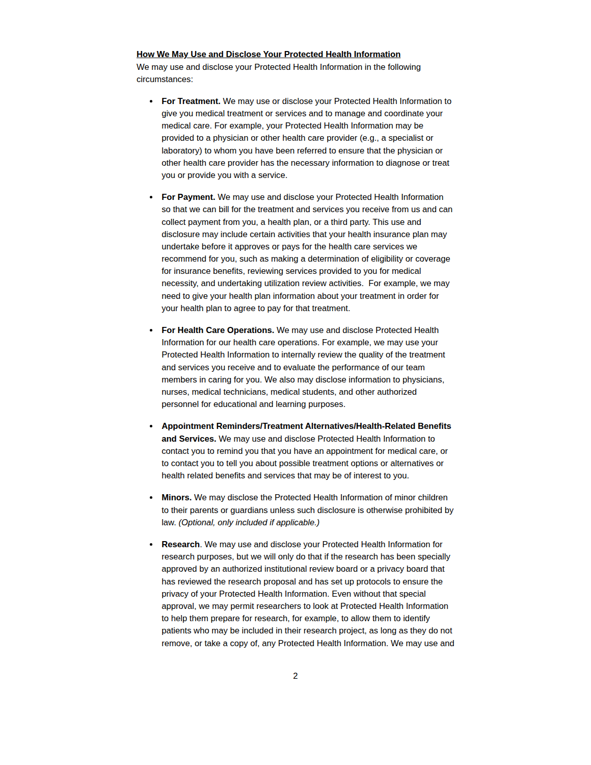How We May Use and Disclose Your Protected Health Information
We may use and disclose your Protected Health Information in the following circumstances:
For Treatment. We may use or disclose your Protected Health Information to give you medical treatment or services and to manage and coordinate your medical care. For example, your Protected Health Information may be provided to a physician or other health care provider (e.g., a specialist or laboratory) to whom you have been referred to ensure that the physician or other health care provider has the necessary information to diagnose or treat you or provide you with a service.
For Payment. We may use and disclose your Protected Health Information so that we can bill for the treatment and services you receive from us and can collect payment from you, a health plan, or a third party. This use and disclosure may include certain activities that your health insurance plan may undertake before it approves or pays for the health care services we recommend for you, such as making a determination of eligibility or coverage for insurance benefits, reviewing services provided to you for medical necessity, and undertaking utilization review activities. For example, we may need to give your health plan information about your treatment in order for your health plan to agree to pay for that treatment.
For Health Care Operations. We may use and disclose Protected Health Information for our health care operations. For example, we may use your Protected Health Information to internally review the quality of the treatment and services you receive and to evaluate the performance of our team members in caring for you. We also may disclose information to physicians, nurses, medical technicians, medical students, and other authorized personnel for educational and learning purposes.
Appointment Reminders/Treatment Alternatives/Health-Related Benefits and Services. We may use and disclose Protected Health Information to contact you to remind you that you have an appointment for medical care, or to contact you to tell you about possible treatment options or alternatives or health related benefits and services that may be of interest to you.
Minors. We may disclose the Protected Health Information of minor children to their parents or guardians unless such disclosure is otherwise prohibited by law. (Optional, only included if applicable.)
Research. We may use and disclose your Protected Health Information for research purposes, but we will only do that if the research has been specially approved by an authorized institutional review board or a privacy board that has reviewed the research proposal and has set up protocols to ensure the privacy of your Protected Health Information. Even without that special approval, we may permit researchers to look at Protected Health Information to help them prepare for research, for example, to allow them to identify patients who may be included in their research project, as long as they do not remove, or take a copy of, any Protected Health Information. We may use and
2